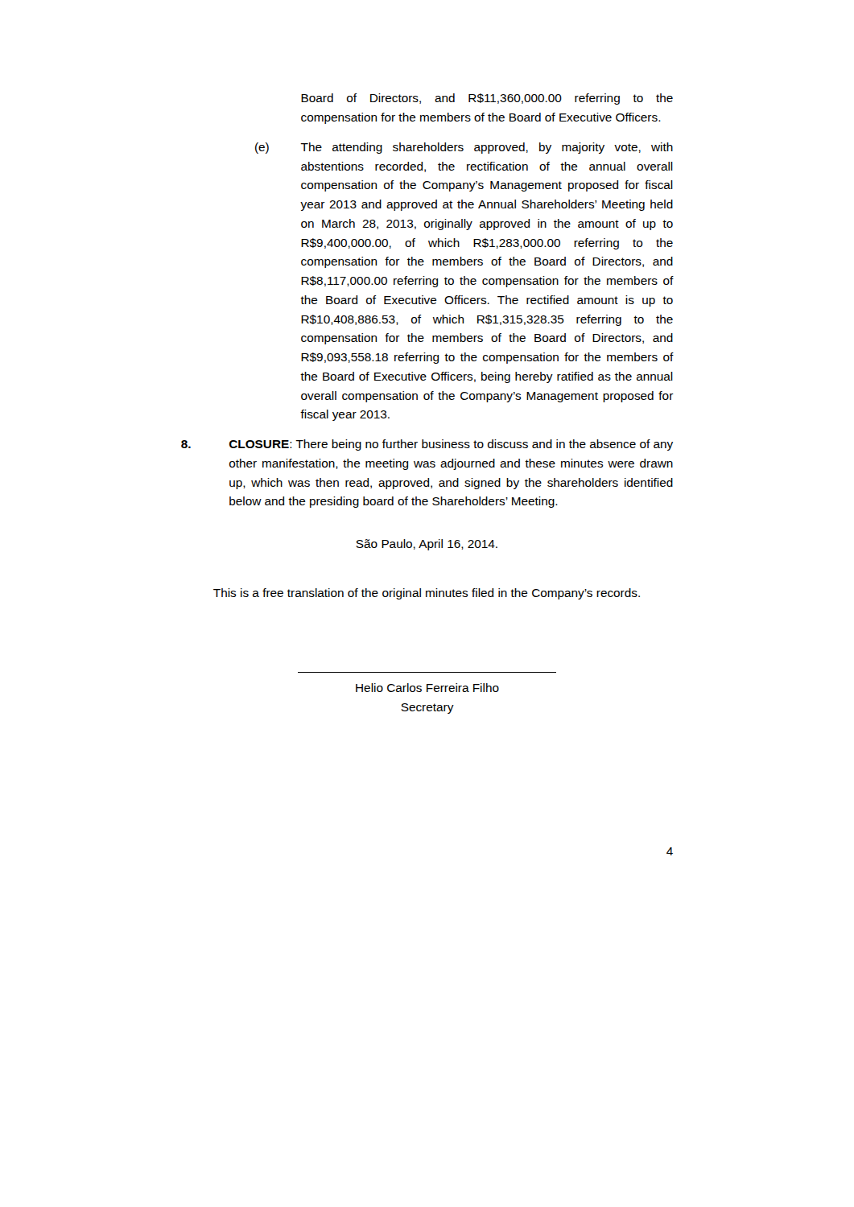Board of Directors, and R$11,360,000.00 referring to the compensation for the members of the Board of Executive Officers.
(e)
The attending shareholders approved, by majority vote, with abstentions recorded, the rectification of the annual overall compensation of the Company’s Management proposed for fiscal year 2013 and approved at the Annual Shareholders’ Meeting held on March 28, 2013, originally approved in the amount of up to R$9,400,000.00, of which R$1,283,000.00 referring to the compensation for the members of the Board of Directors, and R$8,117,000.00 referring to the compensation for the members of the Board of Executive Officers. The rectified amount is up to R$10,408,886.53, of which R$1,315,328.35 referring to the compensation for the members of the Board of Directors, and R$9,093,558.18 referring to the compensation for the members of the Board of Executive Officers, being hereby ratified as the annual overall compensation of the Company’s Management proposed for fiscal year 2013.
8.
CLOSURE: There being no further business to discuss and in the absence of any other manifestation, the meeting was adjourned and these minutes were drawn up, which was then read, approved, and signed by the shareholders identified below and the presiding board of the Shareholders’ Meeting.
São Paulo, April 16, 2014.
This is a free translation of the original minutes filed in the Company’s records.
Helio Carlos Ferreira Filho
Secretary
4